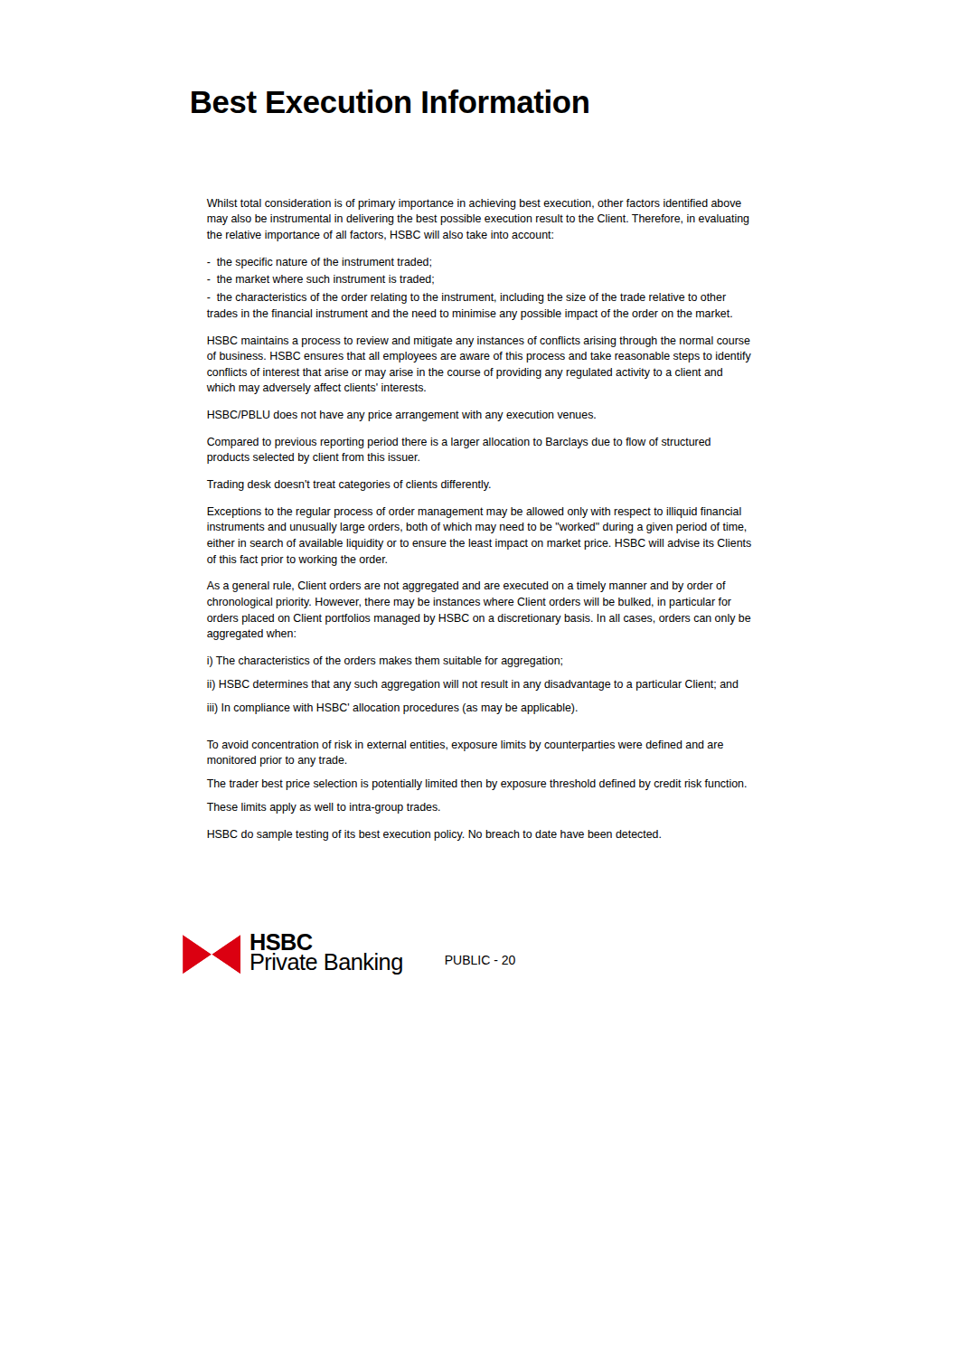Best Execution Information
Whilst total consideration is of primary importance in achieving best execution, other factors identified above may also be instrumental in delivering the best possible execution result to the Client. Therefore, in evaluating the relative importance of all factors, HSBC will also take into account:
- the specific nature of the instrument traded;
- the market where such instrument is traded;
- the characteristics of the order relating to the instrument, including the size of the trade relative to other trades in the financial instrument and the need to minimise any possible impact of the order on the market.
HSBC maintains a process to review and mitigate any instances of conflicts arising through the normal course of business. HSBC ensures that all employees are aware of this process and take reasonable steps to identify conflicts of interest that arise or may arise in the course of providing any regulated activity to a client and which may adversely affect clients' interests.
HSBC/PBLU does not have any price arrangement with any execution venues.
Compared to previous reporting period there is a larger allocation to Barclays due to flow of structured products selected by client from this issuer.
Trading desk doesn't treat categories of clients differently.
Exceptions to the regular process of order management may be allowed only with respect to illiquid financial instruments and unusually large orders, both of which may need to be "worked" during a given period of time, either in search of available liquidity or to ensure the least impact on market price. HSBC will advise its Clients of this fact prior to working the order.
As a general rule, Client orders are not aggregated and are executed on a timely manner and by order of chronological priority. However, there may be instances where Client orders will be bulked, in particular for orders placed on Client portfolios managed by HSBC on a discretionary basis. In all cases, orders can only be aggregated when:
i) The characteristics of the orders makes them suitable for aggregation;
ii) HSBC determines that any such aggregation will not result in any disadvantage to a particular Client; and
iii) In compliance with HSBC' allocation procedures (as may be applicable).
To avoid concentration of risk in external entities, exposure limits by counterparties were defined and are monitored prior to any trade.
The trader best price selection is potentially limited then by exposure threshold defined by credit risk function.
These limits apply as well to intra-group trades.
HSBC do sample testing of its best execution policy. No breach to date have been detected.
PUBLIC - 20
HSBC Private Banking